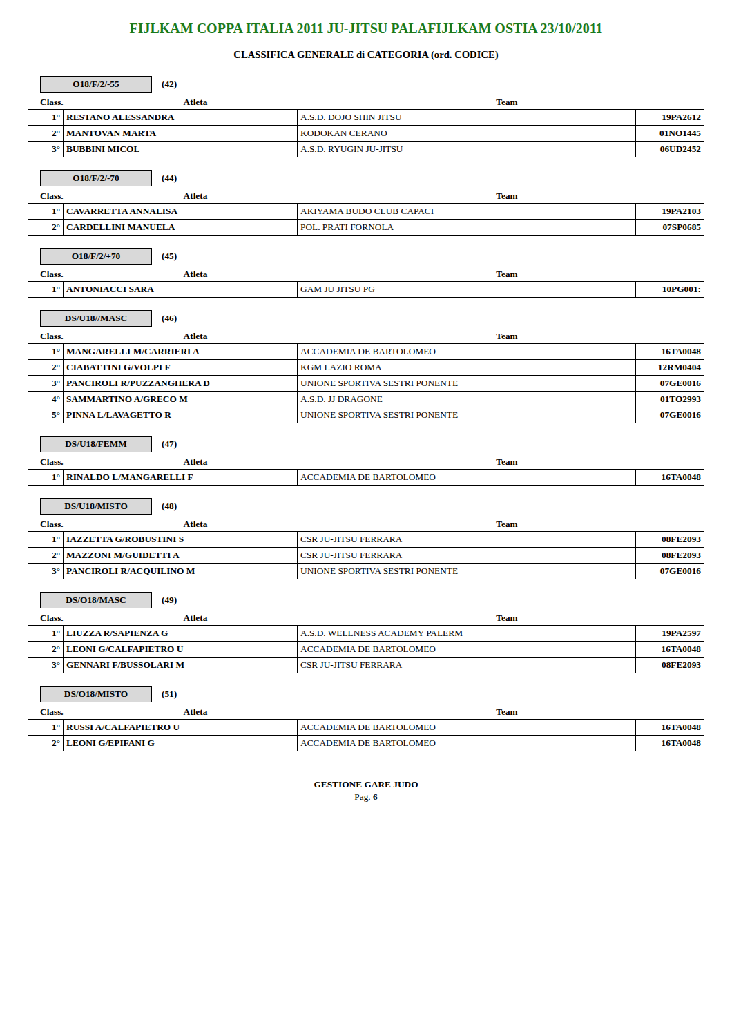FIJLKAM COPPA ITALIA 2011 JU-JITSU PALAFIJLKAM OSTIA 23/10/2011
CLASSIFICA GENERALE di CATEGORIA (ord. CODICE)
O18/F/2/-55(42)
| Class. | Atleta | Team |
| 1° | RESTANO ALESSANDRA | A.S.D. DOJO SHIN JITSU | 19PA2612 |
| 2° | MANTOVAN MARTA | KODOKAN CERANO | 01NO1445 |
| 3° | BUBBINI MICOL | A.S.D. RYUGIN JU-JITSU | 06UD2452 |
O18/F/2/-70(44)
| Class. | Atleta | Team |
| 1° | CAVARRETTA ANNALISA | AKIYAMA BUDO CLUB CAPACI | 19PA2103 |
| 2° | CARDELLINI MANUELA | POL. PRATI FORNOLA | 07SP0685 |
O18/F/2/+70(45)
| Class. | Atleta | Team |
| 1° | ANTONIACCI SARA | GAM JU JITSU PG | 10PG001: |
DS/U18//MASC(46)
| Class. | Atleta | Team |
| 1° | MANGARELLI M/CARRIERI A | ACCADEMIA DE BARTOLOMEO | 16TA0048 |
| 2° | CIABATTINI G/VOLPI F | KGM LAZIO ROMA | 12RM0404 |
| 3° | PANCIROLI R/PUZZANGHERA D | UNIONE SPORTIVA SESTRI PONENTE | 07GE0016 |
| 4° | SAMMARTINO A/GRECO M | A.S.D. JJ DRAGONE | 01TO2993 |
| 5° | PINNA L/LAVAGETTO R | UNIONE SPORTIVA SESTRI PONENTE | 07GE0016 |
DS/U18/FEMM(47)
| Class. | Atleta | Team |
| 1° | RINALDO L/MANGARELLI F | ACCADEMIA DE BARTOLOMEO | 16TA0048 |
DS/U18/MISTO(48)
| Class. | Atleta | Team |
| 1° | IAZZETTA G/ROBUSTINI S | CSR JU-JITSU FERRARA | 08FE2093 |
| 2° | MAZZONI M/GUIDETTI A | CSR JU-JITSU FERRARA | 08FE2093 |
| 3° | PANCIROLI R/ACQUILINO M | UNIONE SPORTIVA SESTRI PONENTE | 07GE0016 |
DS/O18/MASC(49)
| Class. | Atleta | Team |
| 1° | LIUZZA R/SAPIENZA G | A.S.D. WELLNESS ACADEMY PALERM | 19PA2597 |
| 2° | LEONI G/CALFAPIETRO U | ACCADEMIA DE BARTOLOMEO | 16TA0048 |
| 3° | GENNARI F/BUSSOLARI M | CSR JU-JITSU FERRARA | 08FE2093 |
DS/O18/MISTO(51)
| Class. | Atleta | Team |
| 1° | RUSSI A/CALFAPIETRO U | ACCADEMIA DE BARTOLOMEO | 16TA0048 |
| 2° | LEONI G/EPIFANI G | ACCADEMIA DE BARTOLOMEO | 16TA0048 |
GESTIONE GARE JUDO
Pag. 6